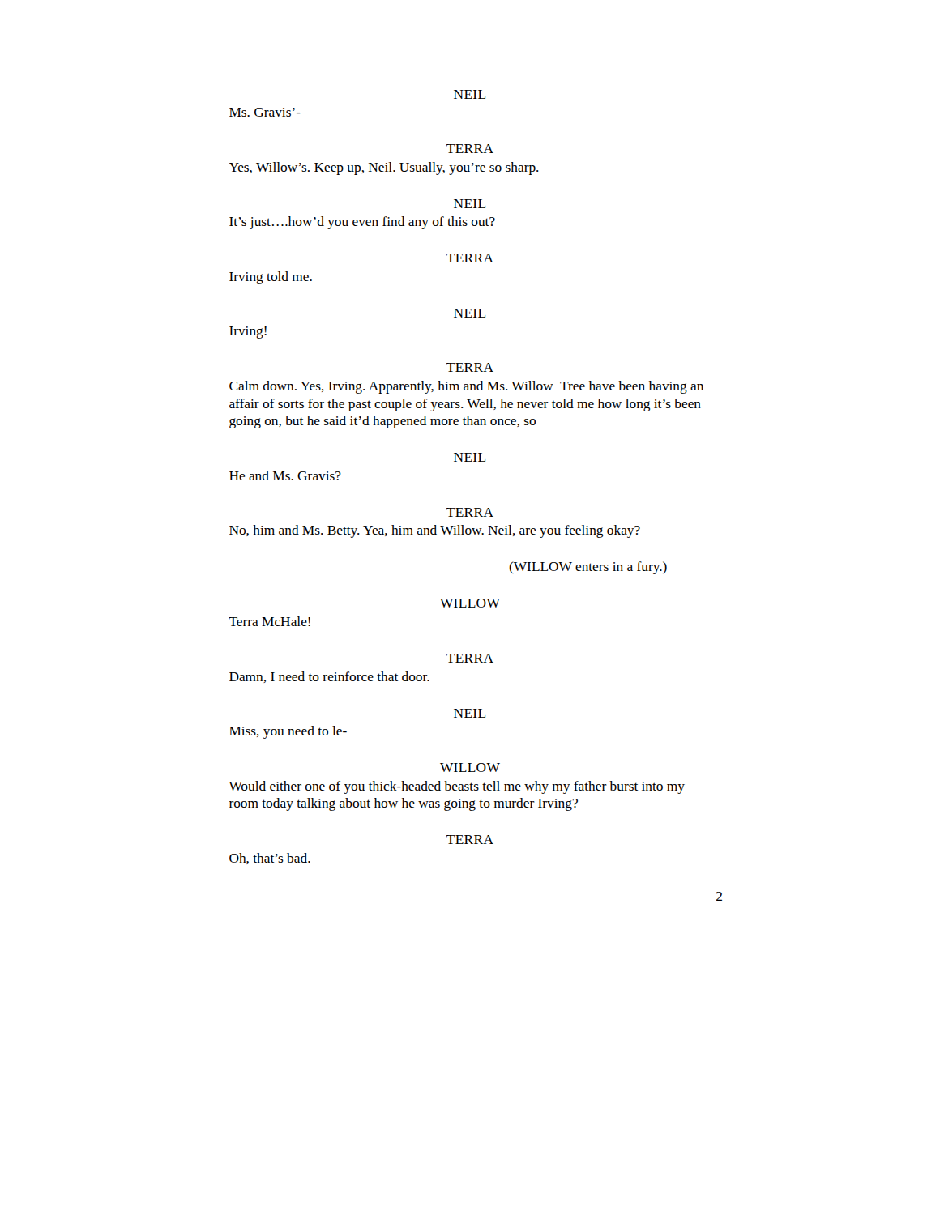NEIL
Ms. Gravis’-
TERRA
Yes, Willow’s. Keep up, Neil. Usually, you’re so sharp.
NEIL
It’s just….how’d you even find any of this out?
TERRA
Irving told me.
NEIL
Irving!
TERRA
Calm down. Yes, Irving. Apparently, him and Ms. Willow Tree have been having an affair of sorts for the past couple of years. Well, he never told me how long it’s been going on, but he said it’d happened more than once, so
NEIL
He and Ms. Gravis?
TERRA
No, him and Ms. Betty. Yea, him and Willow. Neil, are you feeling okay?
(WILLOW enters in a fury.)
WILLOW
Terra McHale!
TERRA
Damn, I need to reinforce that door.
NEIL
Miss, you need to le-
WILLOW
Would either one of you thick-headed beasts tell me why my father burst into my room today talking about how he was going to murder Irving?
TERRA
Oh, that’s bad.
2